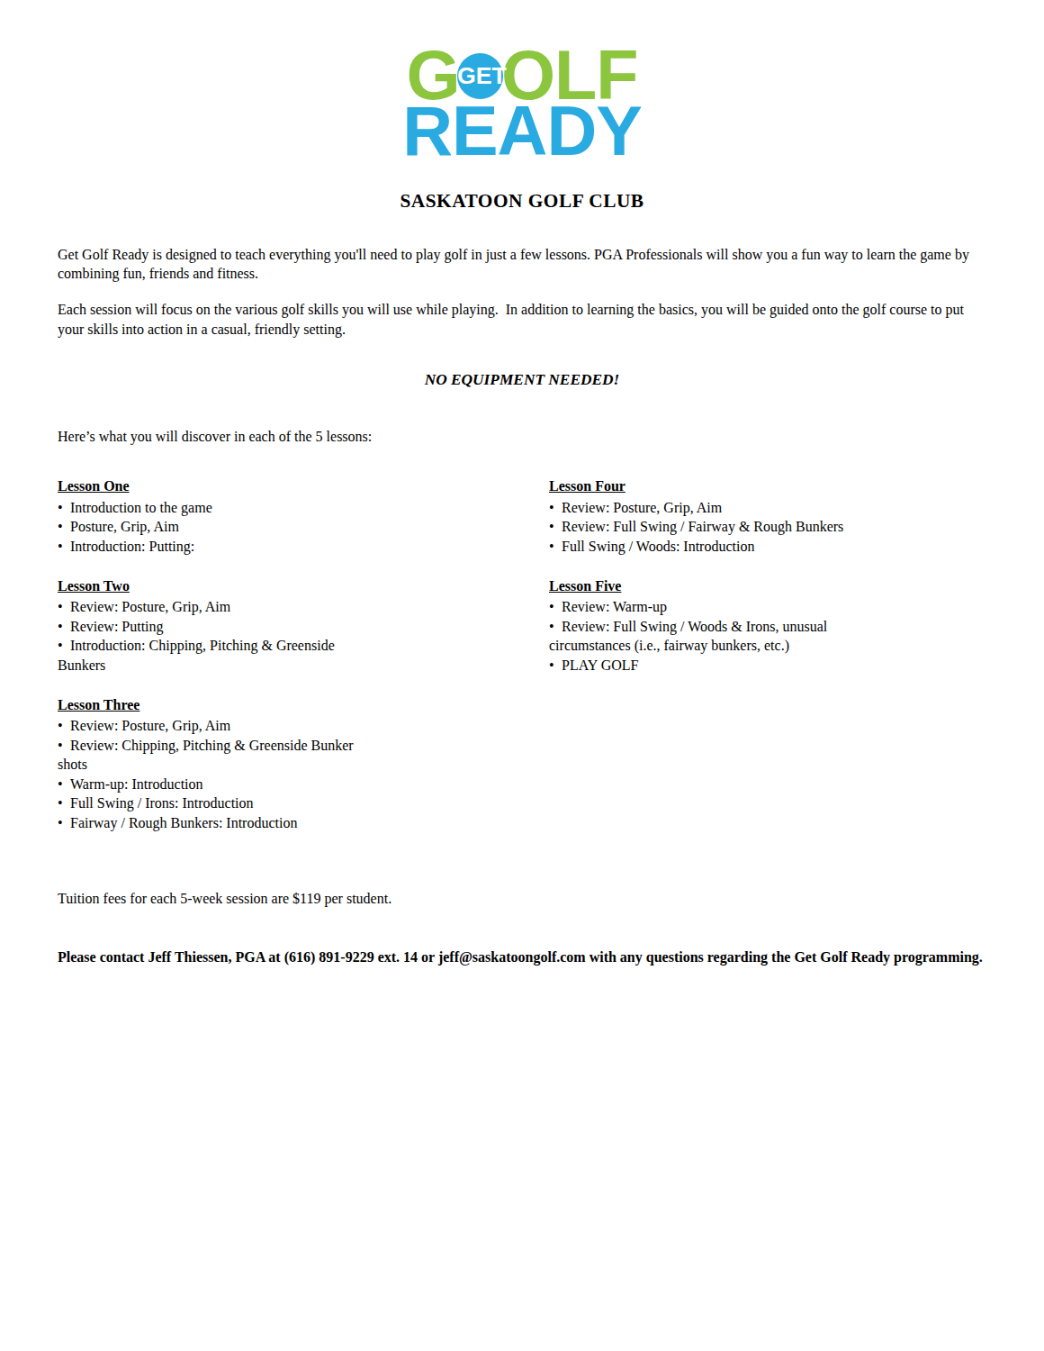GGETOLF READY
SASKATOON GOLF CLUB
Get Golf Ready is designed to teach everything you'll need to play golf in just a few lessons. PGA Professionals will show you a fun way to learn the game by combining fun, friends and fitness.
Each session will focus on the various golf skills you will use while playing. In addition to learning the basics, you will be guided onto the golf course to put your skills into action in a casual, friendly setting.
NO EQUIPMENT NEEDED!
Here’s what you will discover in each of the 5 lessons:
Lesson One
Introduction to the game
Posture, Grip, Aim
Introduction: Putting:
Lesson Two
Review: Posture, Grip, Aim
Review: Putting
Introduction: Chipping, Pitching & Greenside
Bunkers
Lesson Three
Review: Posture, Grip, Aim
Review: Chipping, Pitching & Greenside Bunker
shots
Warm-up: Introduction
Full Swing / Irons: Introduction
Fairway / Rough Bunkers: Introduction
Lesson Four
Review: Posture, Grip, Aim
Review: Full Swing / Fairway & Rough Bunkers
Full Swing / Woods: Introduction
Lesson Five
Review: Warm-up
Review: Full Swing / Woods & Irons, unusual
circumstances (i.e., fairway bunkers, etc.)
PLAY GOLF
Tuition fees for each 5-week session are $119 per student.
Please contact Jeff Thiessen, PGA at (616) 891-9229 ext. 14 or jeff@saskatoongolf.com with any questions regarding the Get Golf Ready programming.